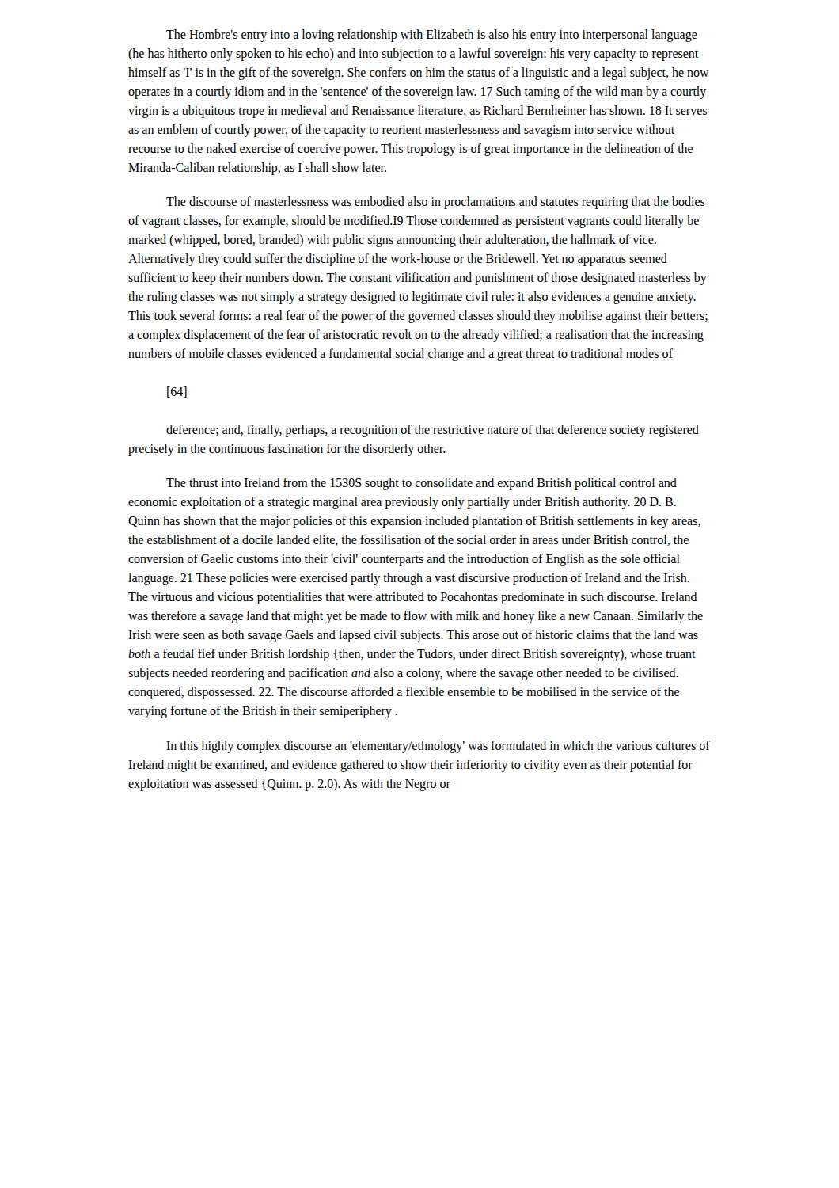The Hombre's entry into a loving relationship with Elizabeth is also his entry into interpersonal language (he has hitherto only spoken to his echo) and into subjection to a lawful sovereign: his very capacity to represent himself as 'I' is in the gift of the sovereign. She confers on him the status of a linguistic and a legal subject, he now operates in a courtly idiom and in the 'sentence' of the sovereign law. 17 Such taming of the wild man by a courtly virgin is a ubiquitous trope in medieval and Renaissance literature, as Richard Bernheimer has shown. 18 It serves as an emblem of courtly power, of the capacity to reorient masterlessness and savagism into service without recourse to the naked exercise of coercive power. This tropology is of great importance in the delineation of the Miranda-Caliban relationship, as I shall show later.
The discourse of masterlessness was embodied also in proclamations and statutes requiring that the bodies of vagrant classes, for example, should be modified.I9 Those condemned as persistent vagrants could literally be marked (whipped, bored, branded) with public signs announcing their adulteration, the hallmark of vice. Alternatively they could suffer the discipline of the work-house or the Bridewell. Yet no apparatus seemed sufficient to keep their numbers down. The constant vilification and punishment of those designated masterless by the ruling classes was not simply a strategy designed to legitimate civil rule: it also evidences a genuine anxiety. This took several forms: a real fear of the power of the governed classes should they mobilise against their betters; a complex displacement of the fear of aristocratic revolt on to the already vilified; a realisation that the increasing numbers of mobile classes evidenced a fundamental social change and a great threat to traditional modes of
[64]
deference; and, finally, perhaps, a recognition of the restrictive nature of that deference society registered precisely in the continuous fascination for the disorderly other.
The thrust into Ireland from the 1530S sought to consolidate and expand British political control and economic exploitation of a strategic marginal area previously only partially under British authority. 20 D. B. Quinn has shown that the major policies of this expansion included plantation of British settlements in key areas, the establishment of a docile landed elite, the fossilisation of the social order in areas under British control, the conversion of Gaelic customs into their 'civil' counterparts and the introduction of English as the sole official language. 21 These policies were exercised partly through a vast discursive production of Ireland and the Irish. The virtuous and vicious potentialities that were attributed to Pocahontas predominate in such discourse. Ireland was therefore a savage land that might yet be made to flow with milk and honey like a new Canaan. Similarly the Irish were seen as both savage Gaels and lapsed civil subjects. This arose out of historic claims that the land was both a feudal fief under British lordship {then, under the Tudors, under direct British sovereignty), whose truant subjects needed reordering and pacification and also a colony, where the savage other needed to be civilised. conquered, dispossessed. 22. The discourse afforded a flexible ensemble to be mobilised in the service of the varying fortune of the British in their semiperiphery .
In this highly complex discourse an 'elementary/ethnology' was formulated in which the various cultures of Ireland might be examined, and evidence gathered to show their inferiority to civility even as their potential for exploitation was assessed {Quinn. p. 2.0). As with the Negro or